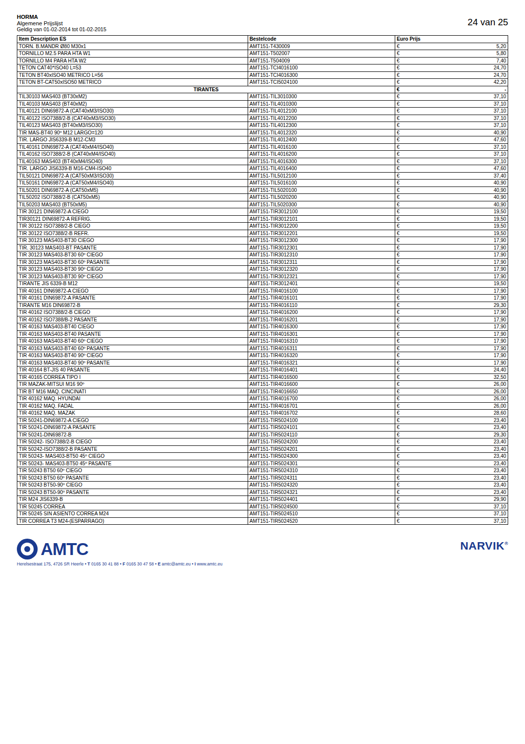HORMA
Algemene Prijslijst
Geldig van 01-02-2014 tot 01-02-2015
24 van 25
| Item Description ES | Bestelcode | Euro Prijs |
| --- | --- | --- |
| TORN. B.MANDR Ø80 M30x1 | AMT151-T430009 | € | 5,20 |
| TORNILLO M2.5 PARA HTA W1 | AMT151-T502007 | € | 5,80 |
| TORNILLO M4 PARA HTA W2 | AMT151-T504009 | € | 7,40 |
| TETON CAT40*ISO40 L=53 | AMT151-TCI4016100 | € | 24,70 |
| TETON BT40xISO40 METRICO L=56 | AMT151-TCI4016300 | € | 24,70 |
| TETON BT-CAT50xISO50 METRICO | AMT151-TCI5024100 | € | 42,20 |
| TIRANTES | € | - |
| TIL30103 MAS403 (BT30xM2) | AMT151-TIL3010300 | € | 37,10 |
| TIL40103 MAS403 (BT40xM2) | AMT151-TIL4010300 | € | 37,10 |
| TIL40121 DIN69872-A (CAT40xM3/ISO30) | AMT151-TIL4012100 | € | 37,10 |
| TIL40122 ISO7388/2-B (CAT40xM3/ISO30) | AMT151-TIL4012200 | € | 37,10 |
| TIL40123 MAS403 (BT40xM3/ISO30) | AMT151-TIL4012300 | € | 37,10 |
| TIR MAS-BT40 90º M12 LARGO=120 | AMT151-TIL4012320 | € | 40,90 |
| TIR. LARGO JIS6339-B M12-CM3 | AMT151-TIL4012400 | € | 47,60 |
| TIL40161 DIN69872-A (CAT40xM4/ISO40) | AMT151-TIL4016100 | € | 37,10 |
| TIL40162 ISO7388/2-B (CAT40xM4/ISO40) | AMT151-TIL4016200 | € | 37,10 |
| TIL40163 MAS403 (BT40xM4/ISO40) | AMT151-TIL4016300 | € | 37,10 |
| TIR. LARGO JIS6339-B M16-CM4-ISO40 | AMT151-TIL4016400 | € | 47,60 |
| TIL50121 DIN69872-A (CAT50xM3/ISO30) | AMT151-TIL5012100 | € | 37,40 |
| TIL50161 DIN69872-A (CAT50xM4/ISO40) | AMT151-TIL5016100 | € | 40,90 |
| TIL50201 DIN69872-A (CAT50xM5) | AMT151-TIL5020100 | € | 40,90 |
| TIL50202 ISO7388/2-B (CAT50xM5) | AMT151-TIL5020200 | € | 40,90 |
| TIL50203 MAS403 (BT50xM5) | AMT151-TIL5020300 | € | 40,90 |
| TIR 30121 DIN69872-A CIEGO | AMT151-TIR3012100 | € | 19,50 |
| TIR30121 DIN69872-A REFRIG. | AMT151-TIR3012101 | € | 19,50 |
| TIR 30122 ISO7388/2-B CIEGO | AMT151-TIR3012200 | € | 19,50 |
| TIR 30122 ISO7388/2-B REFR. | AMT151-TIR3012201 | € | 19,50 |
| TIR 30123 MAS403-BT30 CIEGO | AMT151-TIR3012300 | € | 17,90 |
| TIR. 30123 MAS403-BT PASANTE | AMT151-TIR3012301 | € | 17,90 |
| TIR 30123 MAS403-BT30 60º CIEGO | AMT151-TIR3012310 | € | 17,90 |
| TIR 30123 MAS403-BT30 60º PASANTE | AMT151-TIR3012311 | € | 17,90 |
| TIR 30123 MAS403-BT30 90º CIEGO | AMT151-TIR3012320 | € | 17,90 |
| TIR 30123 MAS403-BT30 90º CIEGO | AMT151-TIR3012321 | € | 17,90 |
| TIRANTE JIS 6339-B M12 | AMT151-TIR3012401 | € | 19,50 |
| TIR 40161 DIN69872-A CIEGO | AMT151-TIR4016100 | € | 17,90 |
| TIR 40161 DIN69872-A PASANTE | AMT151-TIR4016101 | € | 17,90 |
| TIRANTE M16 DIN69872-B | AMT151-TIR4016110 | € | 29,30 |
| TIR 40162 ISO7388/2-B CIEGO | AMT151-TIR4016200 | € | 17,90 |
| TIR 40162 ISO7388/B-2 PASANTE | AMT151-TIR4016201 | € | 17,90 |
| TIR 40163 MAS403-BT40 CIEGO | AMT151-TIR4016300 | € | 17,90 |
| TIR 40163 MAS403-BT40 PASANTE | AMT151-TIR4016301 | € | 17,90 |
| TIR 40163 MAS403-BT40 60º CIEGO | AMT151-TIR4016310 | € | 17,90 |
| TIR 40163 MAS403-BT40 60º PASANTE | AMT151-TIR4016311 | € | 17,90 |
| TIR 40163 MAS403-BT40 90º CIEGO | AMT151-TIR4016320 | € | 17,90 |
| TIR 40163 MAS403-BT40 90º PASANTE | AMT151-TIR4016321 | € | 17,90 |
| TIR 40164 BT-JIS 40 PASANTE | AMT151-TIR4016401 | € | 24,40 |
| TIR 40165 CORREA TIPO I | AMT151-TIR4016500 | € | 32,50 |
| TIR MAZAK-MITSUI M16 90º | AMT151-TIR4016600 | € | 26,00 |
| TIR BT M16 MAQ. CINCINATI | AMT151-TIR4016650 | € | 26,00 |
| TIR 40162 MAQ. HYUNDAI | AMT151-TIR4016700 | € | 26,00 |
| TIR 40162 MAQ. FADAL | AMT151-TIR4016701 | € | 26,00 |
| TIR 40162 MAQ. MAZAK | AMT151-TIR4016702 | € | 28,60 |
| TIR 50241-DIN69872-A CIEGO | AMT151-TIR5024100 | € | 23,40 |
| TIR 50241-DIN69872-A PASANTE | AMT151-TIR5024101 | € | 23,40 |
| TIR 50241-DIN69872-B | AMT151-TIR5024110 | € | 29,30 |
| TIR 50242- ISO7388/2-B CIEGO | AMT151-TIR5024200 | € | 23,40 |
| TIR 50242-ISO7388/2-B PASANTE | AMT151-TIR5024201 | € | 23,40 |
| TIR 50243- MAS403-BT50 45º CIEGO | AMT151-TIR5024300 | € | 23,40 |
| TIR 50243- MAS403-BT50 45º PASANTE | AMT151-TIR5024301 | € | 23,40 |
| TIR 50243 BT50 60º CIEGO | AMT151-TIR5024310 | € | 23,40 |
| TIR 50243 BT50 60º PASANTE | AMT151-TIR5024311 | € | 23,40 |
| TIR 50243 BT50-90º CIEGO | AMT151-TIR5024320 | € | 23,40 |
| TIR 50243 BT50-90º PASANTE | AMT151-TIR5024321 | € | 23,40 |
| TIR M24 JIS6339-B | AMT151-TIR5024401 | € | 29,90 |
| TIR 50245 CORREA | AMT151-TIR5024500 | € | 37,10 |
| TIR 50245 SIN ASIENTO CORREA M24 | AMT151-TIR5024510 | € | 37,10 |
| TIR CORREA T3 M24-(ESPARRAGO) | AMT151-TIR5024520 | € | 37,10 |
AMTC
Herelsestraat 175, 4726 SR Heerle • T 0165 30 41 88 • F 0165 30 47 58 • E amtc@amtc.eu • I www.amtc.eu
NARVIK®